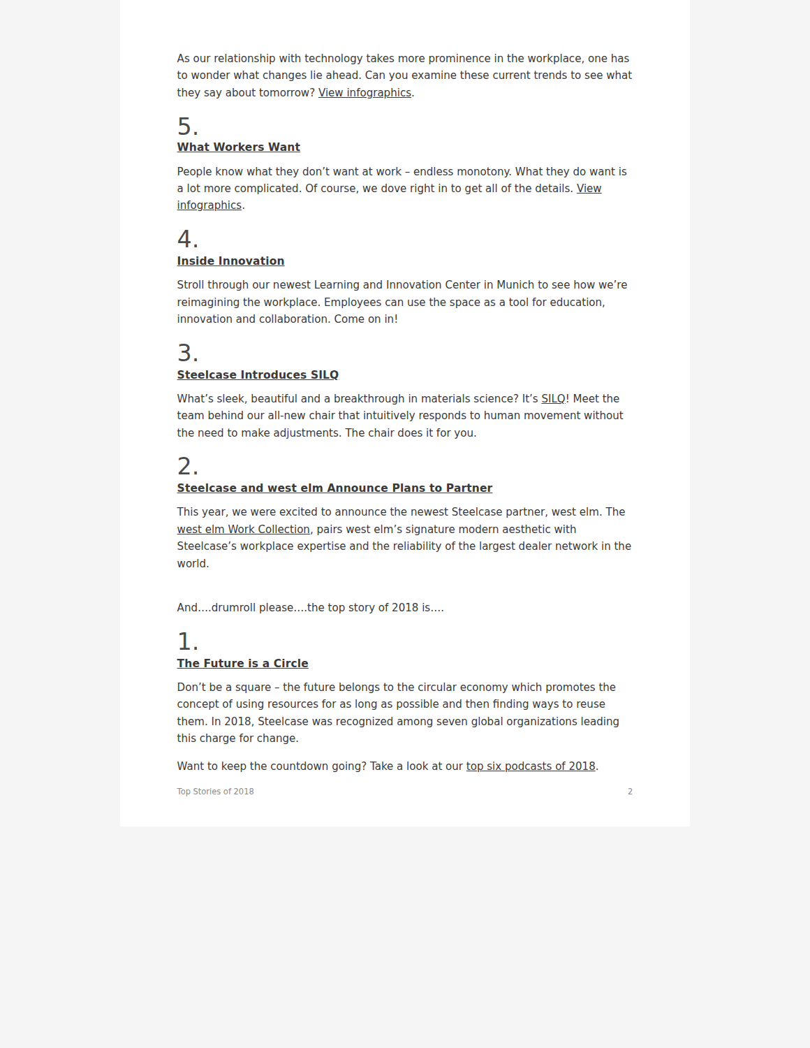As our relationship with technology takes more prominence in the workplace, one has to wonder what changes lie ahead. Can you examine these current trends to see what they say about tomorrow? View infographics.
5.
What Workers Want
People know what they don’t want at work – endless monotony. What they do want is a lot more complicated. Of course, we dove right in to get all of the details. View infographics.
4.
Inside Innovation
Stroll through our newest Learning and Innovation Center in Munich to see how we’re reimagining the workplace. Employees can use the space as a tool for education, innovation and collaboration. Come on in!
3.
Steelcase Introduces SILQ
What’s sleek, beautiful and a breakthrough in materials science? It’s SILQ! Meet the team behind our all-new chair that intuitively responds to human movement without the need to make adjustments. The chair does it for you.
2.
Steelcase and west elm Announce Plans to Partner
This year, we were excited to announce the newest Steelcase partner, west elm. The west elm Work Collection, pairs west elm’s signature modern aesthetic with Steelcase’s workplace expertise and the reliability of the largest dealer network in the world.
And….drumroll please….the top story of 2018 is….
1.
The Future is a Circle
Don’t be a square – the future belongs to the circular economy which promotes the concept of using resources for as long as possible and then finding ways to reuse them. In 2018, Steelcase was recognized among seven global organizations leading this charge for change.
Want to keep the countdown going? Take a look at our top six podcasts of 2018.
Top Stories of 2018 2